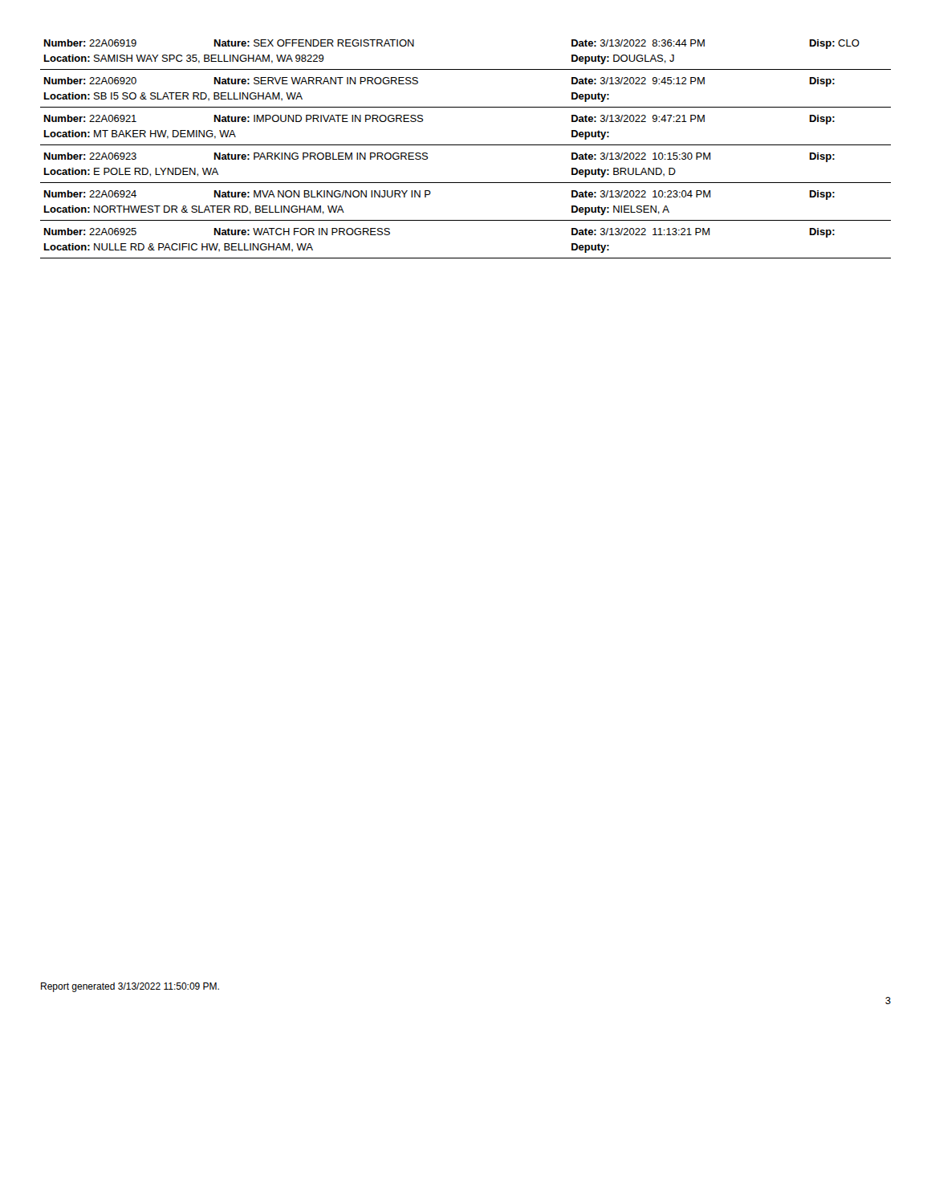| Number: 22A06919 | Nature: SEX OFFENDER REGISTRATION | Date: 3/13/2022 8:36:44 PM | Disp: CLO |
| Location: SAMISH WAY SPC 35, BELLINGHAM, WA 98229 | Deputy: DOUGLAS, J |
| Number: 22A06920 | Nature: SERVE WARRANT IN PROGRESS | Date: 3/13/2022 9:45:12 PM | Disp: |
| Location: SB I5 SO & SLATER RD, BELLINGHAM, WA | Deputy: |
| Number: 22A06921 | Nature: IMPOUND PRIVATE IN PROGRESS | Date: 3/13/2022 9:47:21 PM | Disp: |
| Location: MT BAKER HW, DEMING, WA | Deputy: |
| Number: 22A06923 | Nature: PARKING PROBLEM IN PROGRESS | Date: 3/13/2022 10:15:30 PM | Disp: |
| Location: E POLE RD, LYNDEN, WA | Deputy: BRULAND, D |
| Number: 22A06924 | Nature: MVA NON BLKING/NON INJURY IN P | Date: 3/13/2022 10:23:04 PM | Disp: |
| Location: NORTHWEST DR & SLATER RD, BELLINGHAM, WA | Deputy: NIELSEN, A |
| Number: 22A06925 | Nature: WATCH FOR IN PROGRESS | Date: 3/13/2022 11:13:21 PM | Disp: |
| Location: NULLE RD & PACIFIC HW, BELLINGHAM, WA | Deputy: |
Report generated 3/13/2022 11:50:09 PM. 3